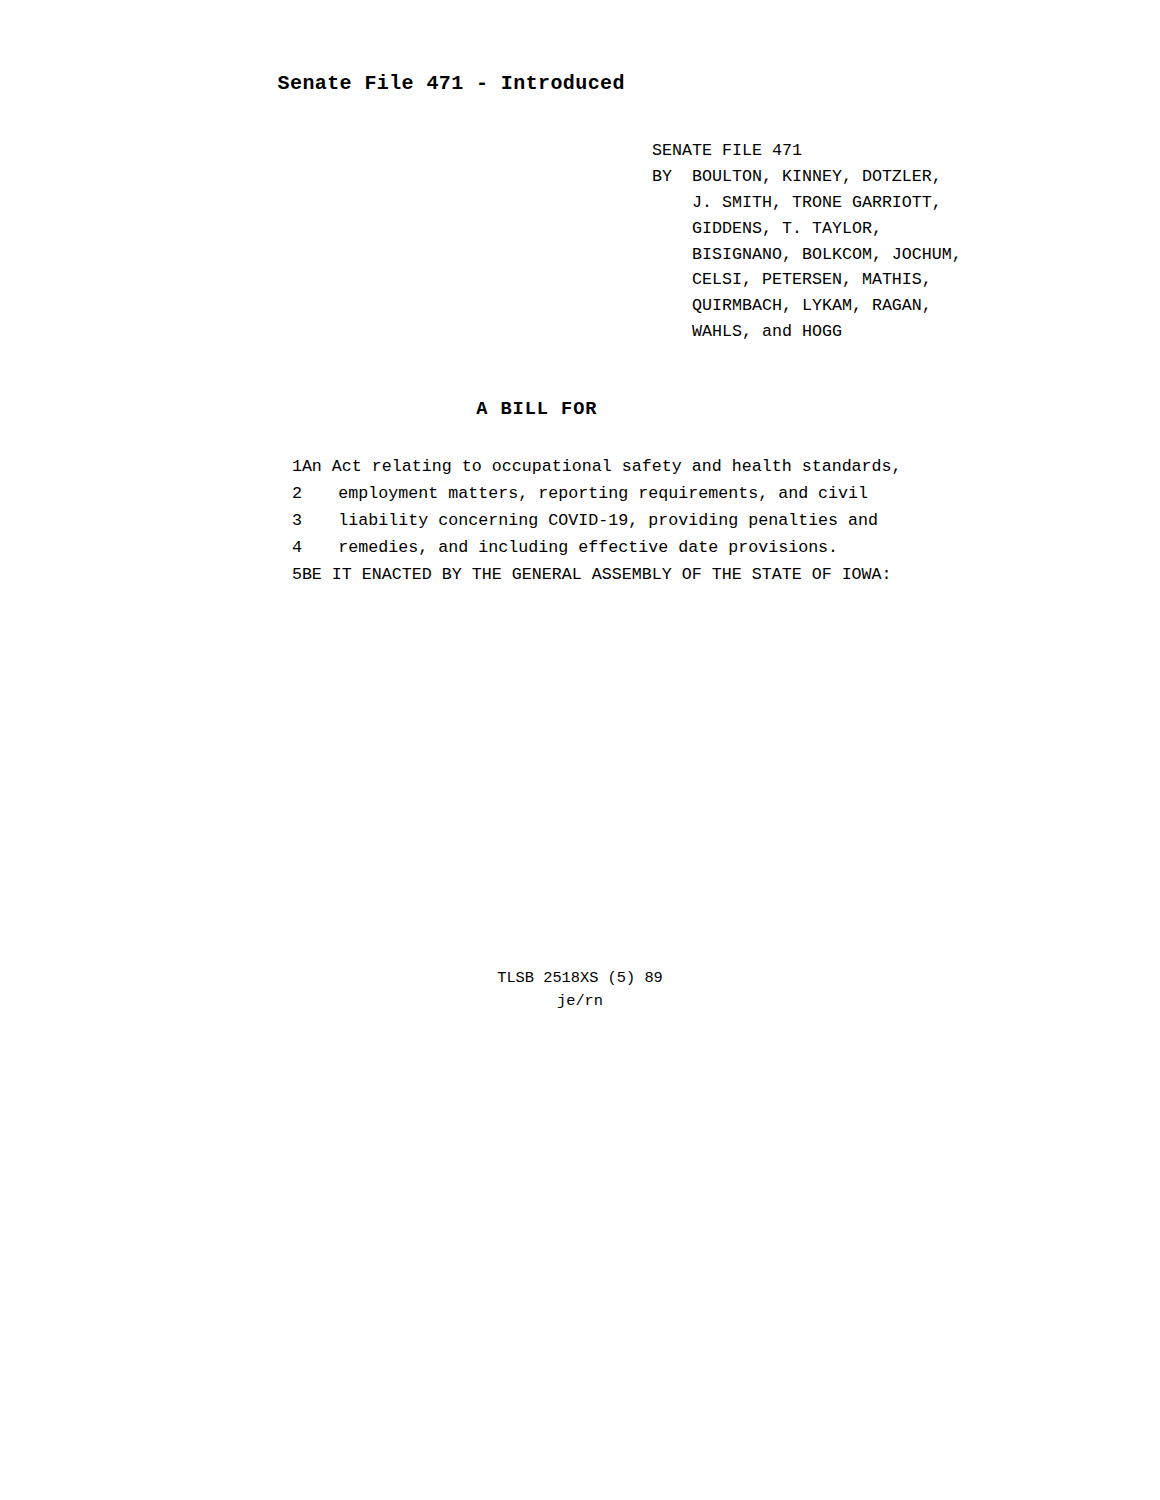Senate File 471 - Introduced
SENATE FILE 471 BY BOULTON, KINNEY, DOTZLER, J. SMITH, TRONE GARRIOTT, GIDDENS, T. TAYLOR, BISIGNANO, BOLKCOM, JOCHUM, CELSI, PETERSEN, MATHIS, QUIRMBACH, LYKAM, RAGAN, WAHLS, and HOGG
A BILL FOR
| 1 | An Act relating to occupational safety and health standards, |
| 2 | employment matters, reporting requirements, and civil |
| 3 | liability concerning COVID-19, providing penalties and |
| 4 | remedies, and including effective date provisions. |
| 5 | BE IT ENACTED BY THE GENERAL ASSEMBLY OF THE STATE OF IOWA: |
TLSB 2518XS (5) 89
je/rn